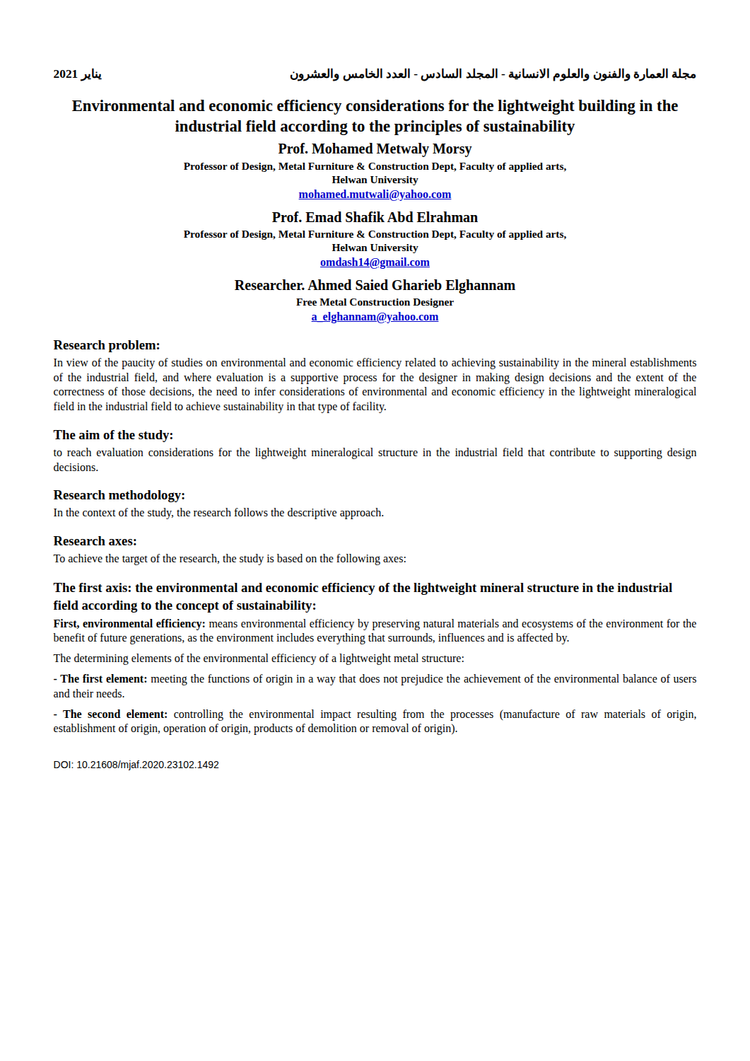يناير 2021
مجلة العمارة والفنون والعلوم الانسانية - المجلد السادس - العدد الخامس والعشرون
Environmental and economic efficiency considerations for the lightweight building in the industrial field according to the principles of sustainability
Prof. Mohamed Metwaly Morsy
Professor of Design, Metal Furniture & Construction Dept, Faculty of applied arts,
Helwan University
mohamed.mutwali@yahoo.com
Prof. Emad Shafik Abd Elrahman
Professor of Design, Metal Furniture & Construction Dept, Faculty of applied arts,
Helwan University
omdash14@gmail.com
Researcher. Ahmed Saied Gharieb Elghannam
Free Metal Construction Designer
a_elghannam@yahoo.com
Research problem:
In view of the paucity of studies on environmental and economic efficiency related to achieving sustainability in the mineral establishments of the industrial field, and where evaluation is a supportive process for the designer in making design decisions and the extent of the correctness of those decisions, the need to infer considerations of environmental and economic efficiency in the lightweight mineralogical field in the industrial field to achieve sustainability in that type of facility.
The aim of the study:
to reach evaluation considerations for the lightweight mineralogical structure in the industrial field that contribute to supporting design decisions.
Research methodology:
In the context of the study, the research follows the descriptive approach.
Research axes:
To achieve the target of the research, the study is based on the following axes:
The first axis: the environmental and economic efficiency of the lightweight mineral structure in the industrial field according to the concept of sustainability:
First, environmental efficiency: means environmental efficiency by preserving natural materials and ecosystems of the environment for the benefit of future generations, as the environment includes everything that surrounds, influences and is affected by.
The determining elements of the environmental efficiency of a lightweight metal structure:
- The first element: meeting the functions of origin in a way that does not prejudice the achievement of the environmental balance of users and their needs.
- The second element: controlling the environmental impact resulting from the processes (manufacture of raw materials of origin, establishment of origin, operation of origin, products of demolition or removal of origin).
DOI: 10.21608/mjaf.2020.23102.1492